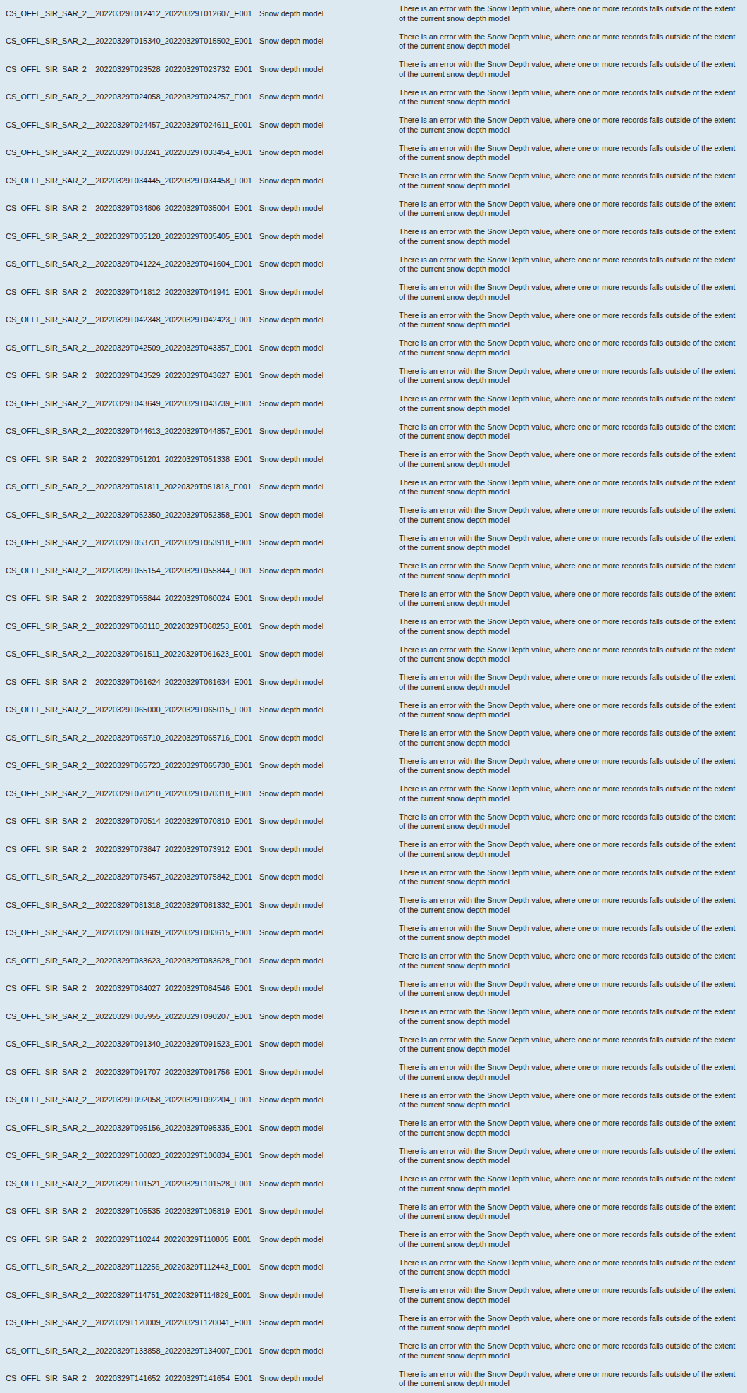| CS_OFFL_SIR_SAR_2__20220329T012412_20220329T012607_E001 | Snow depth model | There is an error with the Snow Depth value, where one or more records falls outside of the extent of the current snow depth model |
| CS_OFFL_SIR_SAR_2__20220329T015340_20220329T015502_E001 | Snow depth model | There is an error with the Snow Depth value, where one or more records falls outside of the extent of the current snow depth model |
| CS_OFFL_SIR_SAR_2__20220329T023528_20220329T023732_E001 | Snow depth model | There is an error with the Snow Depth value, where one or more records falls outside of the extent of the current snow depth model |
| CS_OFFL_SIR_SAR_2__20220329T024058_20220329T024257_E001 | Snow depth model | There is an error with the Snow Depth value, where one or more records falls outside of the extent of the current snow depth model |
| CS_OFFL_SIR_SAR_2__20220329T024457_20220329T024611_E001 | Snow depth model | There is an error with the Snow Depth value, where one or more records falls outside of the extent of the current snow depth model |
| CS_OFFL_SIR_SAR_2__20220329T033241_20220329T033454_E001 | Snow depth model | There is an error with the Snow Depth value, where one or more records falls outside of the extent of the current snow depth model |
| CS_OFFL_SIR_SAR_2__20220329T034445_20220329T034458_E001 | Snow depth model | There is an error with the Snow Depth value, where one or more records falls outside of the extent of the current snow depth model |
| CS_OFFL_SIR_SAR_2__20220329T034806_20220329T035004_E001 | Snow depth model | There is an error with the Snow Depth value, where one or more records falls outside of the extent of the current snow depth model |
| CS_OFFL_SIR_SAR_2__20220329T035128_20220329T035405_E001 | Snow depth model | There is an error with the Snow Depth value, where one or more records falls outside of the extent of the current snow depth model |
| CS_OFFL_SIR_SAR_2__20220329T041224_20220329T041604_E001 | Snow depth model | There is an error with the Snow Depth value, where one or more records falls outside of the extent of the current snow depth model |
| CS_OFFL_SIR_SAR_2__20220329T041812_20220329T041941_E001 | Snow depth model | There is an error with the Snow Depth value, where one or more records falls outside of the extent of the current snow depth model |
| CS_OFFL_SIR_SAR_2__20220329T042348_20220329T042423_E001 | Snow depth model | There is an error with the Snow Depth value, where one or more records falls outside of the extent of the current snow depth model |
| CS_OFFL_SIR_SAR_2__20220329T042509_20220329T043357_E001 | Snow depth model | There is an error with the Snow Depth value, where one or more records falls outside of the extent of the current snow depth model |
| CS_OFFL_SIR_SAR_2__20220329T043529_20220329T043627_E001 | Snow depth model | There is an error with the Snow Depth value, where one or more records falls outside of the extent of the current snow depth model |
| CS_OFFL_SIR_SAR_2__20220329T043649_20220329T043739_E001 | Snow depth model | There is an error with the Snow Depth value, where one or more records falls outside of the extent of the current snow depth model |
| CS_OFFL_SIR_SAR_2__20220329T044613_20220329T044857_E001 | Snow depth model | There is an error with the Snow Depth value, where one or more records falls outside of the extent of the current snow depth model |
| CS_OFFL_SIR_SAR_2__20220329T051201_20220329T051338_E001 | Snow depth model | There is an error with the Snow Depth value, where one or more records falls outside of the extent of the current snow depth model |
| CS_OFFL_SIR_SAR_2__20220329T051811_20220329T051818_E001 | Snow depth model | There is an error with the Snow Depth value, where one or more records falls outside of the extent of the current snow depth model |
| CS_OFFL_SIR_SAR_2__20220329T052350_20220329T052358_E001 | Snow depth model | There is an error with the Snow Depth value, where one or more records falls outside of the extent of the current snow depth model |
| CS_OFFL_SIR_SAR_2__20220329T053731_20220329T053918_E001 | Snow depth model | There is an error with the Snow Depth value, where one or more records falls outside of the extent of the current snow depth model |
| CS_OFFL_SIR_SAR_2__20220329T055154_20220329T055844_E001 | Snow depth model | There is an error with the Snow Depth value, where one or more records falls outside of the extent of the current snow depth model |
| CS_OFFL_SIR_SAR_2__20220329T055844_20220329T060024_E001 | Snow depth model | There is an error with the Snow Depth value, where one or more records falls outside of the extent of the current snow depth model |
| CS_OFFL_SIR_SAR_2__20220329T060110_20220329T060253_E001 | Snow depth model | There is an error with the Snow Depth value, where one or more records falls outside of the extent of the current snow depth model |
| CS_OFFL_SIR_SAR_2__20220329T061511_20220329T061623_E001 | Snow depth model | There is an error with the Snow Depth value, where one or more records falls outside of the extent of the current snow depth model |
| CS_OFFL_SIR_SAR_2__20220329T061624_20220329T061634_E001 | Snow depth model | There is an error with the Snow Depth value, where one or more records falls outside of the extent of the current snow depth model |
| CS_OFFL_SIR_SAR_2__20220329T065000_20220329T065015_E001 | Snow depth model | There is an error with the Snow Depth value, where one or more records falls outside of the extent of the current snow depth model |
| CS_OFFL_SIR_SAR_2__20220329T065710_20220329T065716_E001 | Snow depth model | There is an error with the Snow Depth value, where one or more records falls outside of the extent of the current snow depth model |
| CS_OFFL_SIR_SAR_2__20220329T065723_20220329T065730_E001 | Snow depth model | There is an error with the Snow Depth value, where one or more records falls outside of the extent of the current snow depth model |
| CS_OFFL_SIR_SAR_2__20220329T070210_20220329T070318_E001 | Snow depth model | There is an error with the Snow Depth value, where one or more records falls outside of the extent of the current snow depth model |
| CS_OFFL_SIR_SAR_2__20220329T070514_20220329T070810_E001 | Snow depth model | There is an error with the Snow Depth value, where one or more records falls outside of the extent of the current snow depth model |
| CS_OFFL_SIR_SAR_2__20220329T073847_20220329T073912_E001 | Snow depth model | There is an error with the Snow Depth value, where one or more records falls outside of the extent of the current snow depth model |
| CS_OFFL_SIR_SAR_2__20220329T075457_20220329T075842_E001 | Snow depth model | There is an error with the Snow Depth value, where one or more records falls outside of the extent of the current snow depth model |
| CS_OFFL_SIR_SAR_2__20220329T081318_20220329T081332_E001 | Snow depth model | There is an error with the Snow Depth value, where one or more records falls outside of the extent of the current snow depth model |
| CS_OFFL_SIR_SAR_2__20220329T083609_20220329T083615_E001 | Snow depth model | There is an error with the Snow Depth value, where one or more records falls outside of the extent of the current snow depth model |
| CS_OFFL_SIR_SAR_2__20220329T083623_20220329T083628_E001 | Snow depth model | There is an error with the Snow Depth value, where one or more records falls outside of the extent of the current snow depth model |
| CS_OFFL_SIR_SAR_2__20220329T084027_20220329T084546_E001 | Snow depth model | There is an error with the Snow Depth value, where one or more records falls outside of the extent of the current snow depth model |
| CS_OFFL_SIR_SAR_2__20220329T085955_20220329T090207_E001 | Snow depth model | There is an error with the Snow Depth value, where one or more records falls outside of the extent of the current snow depth model |
| CS_OFFL_SIR_SAR_2__20220329T091340_20220329T091523_E001 | Snow depth model | There is an error with the Snow Depth value, where one or more records falls outside of the extent of the current snow depth model |
| CS_OFFL_SIR_SAR_2__20220329T091707_20220329T091756_E001 | Snow depth model | There is an error with the Snow Depth value, where one or more records falls outside of the extent of the current snow depth model |
| CS_OFFL_SIR_SAR_2__20220329T092058_20220329T092204_E001 | Snow depth model | There is an error with the Snow Depth value, where one or more records falls outside of the extent of the current snow depth model |
| CS_OFFL_SIR_SAR_2__20220329T095156_20220329T095335_E001 | Snow depth model | There is an error with the Snow Depth value, where one or more records falls outside of the extent of the current snow depth model |
| CS_OFFL_SIR_SAR_2__20220329T100823_20220329T100834_E001 | Snow depth model | There is an error with the Snow Depth value, where one or more records falls outside of the extent of the current snow depth model |
| CS_OFFL_SIR_SAR_2__20220329T101521_20220329T101528_E001 | Snow depth model | There is an error with the Snow Depth value, where one or more records falls outside of the extent of the current snow depth model |
| CS_OFFL_SIR_SAR_2__20220329T105535_20220329T105819_E001 | Snow depth model | There is an error with the Snow Depth value, where one or more records falls outside of the extent of the current snow depth model |
| CS_OFFL_SIR_SAR_2__20220329T110244_20220329T110805_E001 | Snow depth model | There is an error with the Snow Depth value, where one or more records falls outside of the extent of the current snow depth model |
| CS_OFFL_SIR_SAR_2__20220329T112256_20220329T112443_E001 | Snow depth model | There is an error with the Snow Depth value, where one or more records falls outside of the extent of the current snow depth model |
| CS_OFFL_SIR_SAR_2__20220329T114751_20220329T114829_E001 | Snow depth model | There is an error with the Snow Depth value, where one or more records falls outside of the extent of the current snow depth model |
| CS_OFFL_SIR_SAR_2__20220329T120009_20220329T120041_E001 | Snow depth model | There is an error with the Snow Depth value, where one or more records falls outside of the extent of the current snow depth model |
| CS_OFFL_SIR_SAR_2__20220329T133858_20220329T134007_E001 | Snow depth model | There is an error with the Snow Depth value, where one or more records falls outside of the extent of the current snow depth model |
| CS_OFFL_SIR_SAR_2__20220329T141652_20220329T141654_E001 | Snow depth model | There is an error with the Snow Depth value, where one or more records falls outside of the extent of the current snow depth model |